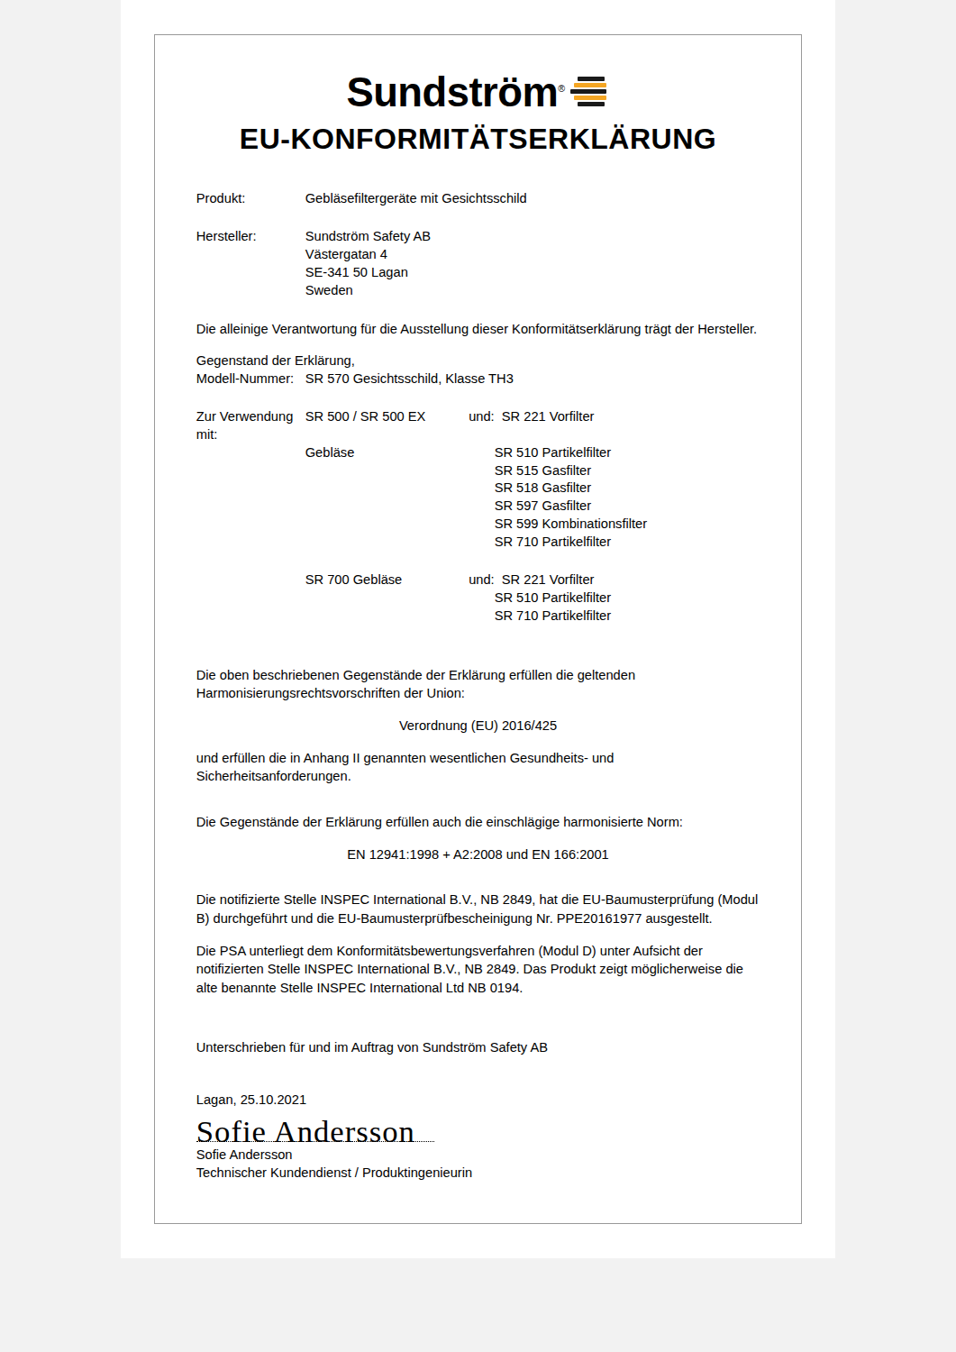Sundström®
EU-KONFORMITÄTSERKLÄRUNG
| Produkt: | Gebläsefiltergeräte mit Gesichtsschild |
| Hersteller: | Sundström Safety AB |
| | Västergatan 4 |
| | SE-341 50 Lagan |
| | Sweden |
Die alleinige Verantwortung für die Ausstellung dieser Konformitätserklärung trägt der Hersteller.
| Gegenstand der Erklärung, |
| Modell-Nummer: | SR 570 Gesichtsschild, Klasse TH3 |
| Zur Verwendung mit: | SR 500 / SR 500 EX | und: SR 221 Vorfilter |
| | Gebläse | SR 510 Partikelfilter |
| | | SR 515 Gasfilter |
| | | SR 518 Gasfilter |
| | | SR 597 Gasfilter |
| | | SR 599 Kombinationsfilter |
| | | SR 710 Partikelfilter |
| | SR 700 Gebläse | und: SR 221 Vorfilter |
| | | SR 510 Partikelfilter |
| | | SR 710 Partikelfilter |
Die oben beschriebenen Gegenstände der Erklärung erfüllen die geltenden
Harmonisierungsrechtsvorschriften der Union:
Verordnung (EU) 2016/425
und erfüllen die in Anhang II genannten wesentlichen Gesundheits- und Sicherheitsanforderungen.
Die Gegenstände der Erklärung erfüllen auch die einschlägige harmonisierte Norm:
EN 12941:1998 + A2:2008 und EN 166:2001
Die notifizierte Stelle INSPEC International B.V., NB 2849, hat die EU-Baumusterprüfung (Modul B) durchgeführt und die EU-Baumusterprüfbescheinigung Nr. PPE20161977 ausgestellt.
Die PSA unterliegt dem Konformitätsbewertungsverfahren (Modul D) unter Aufsicht der notifizierten Stelle INSPEC International B.V., NB 2849. Das Produkt zeigt möglicherweise die alte benannte Stelle INSPEC International Ltd NB 0194.
Unterschrieben für und im Auftrag von Sundström Safety AB
Lagan, 25.10.2021
Sofie Andersson
Sofie Andersson
Technischer Kundendienst / Produktingenieurin